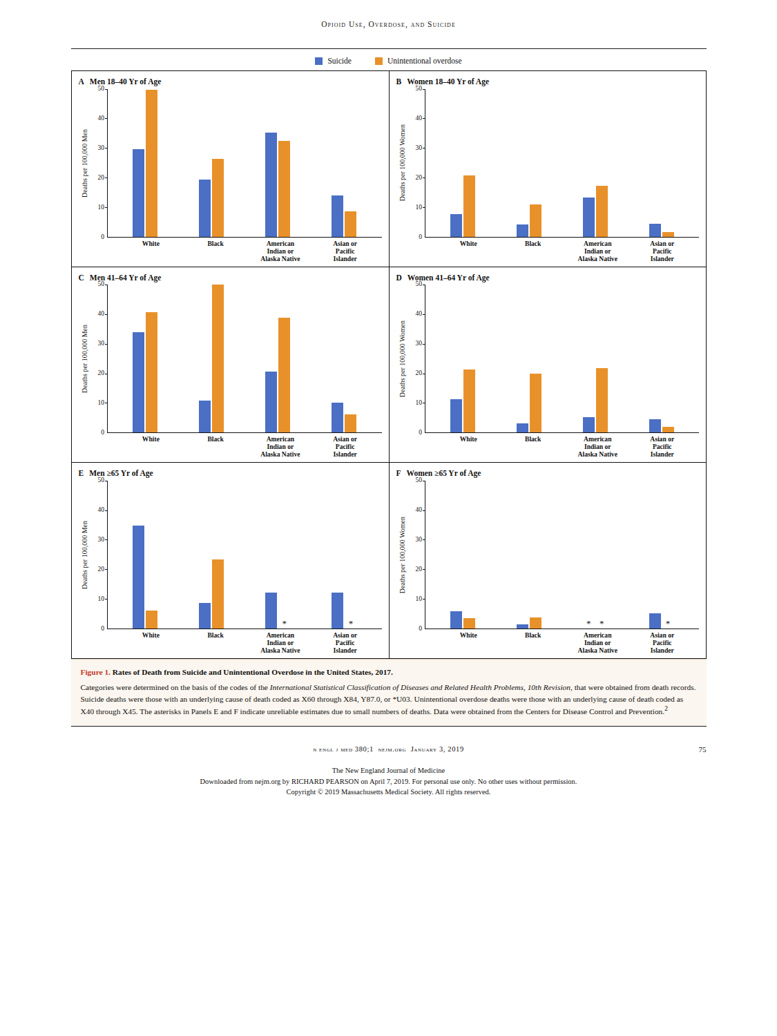Opioid Use, Overdose, and Suicide
Suicide
Unintentional overdose
AMen 18–40 Yr of Age
Deaths per 100,000 Men
50 40 30 20 10 0
White Black American
Indian or
Alaska Native Asian or
Pacific
Islander
BWomen 18–40 Yr of Age
Deaths per 100,000 Women
50 40 30 20 10 0
White Black American
Indian or
Alaska Native Asian or
Pacific
Islander
CMen 41–64 Yr of Age
Deaths per 100,000 Men
50 40 30 20 10 0
White Black American
Indian or
Alaska Native Asian or
Pacific
Islander
DWomen 41–64 Yr of Age
Deaths per 100,000 Women
50 40 30 20 10 0
White Black American
Indian or
Alaska Native Asian or
Pacific
Islander
EMen ≥65 Yr of Age
Deaths per 100,000 Men
50 40 30 20 10 0
*
*
White Black American
Indian or
Alaska Native Asian or
Pacific
Islander
FWomen ≥65 Yr of Age
Deaths per 100,000 Women
50 40 30 20 10 0
* *
*
White Black American
Indian or
Alaska Native Asian or
Pacific
Islander
Figure 1. Rates of Death from Suicide and Unintentional Overdose in the United States, 2017.
Categories were determined on the basis of the codes of the International Statistical Classification of Diseases and Related Health Problems, 10th Revision, that were obtained from death records. Suicide deaths were those with an underlying cause of death coded as X60 through X84, Y87.0, or *U03. Unintentional overdose deaths were those with an underlying cause of death coded as X40 through X45. The asterisks in Panels E and F indicate unreliable estimates due to small numbers of deaths. Data were obtained from the Centers for Disease Control and Prevention.2
n engl j med 380;1 nejm.org January 3, 2019 75
The New England Journal of Medicine
Downloaded from nejm.org by RICHARD PEARSON on April 7, 2019. For personal use only. No other uses without permission.
Copyright © 2019 Massachusetts Medical Society. All rights reserved.